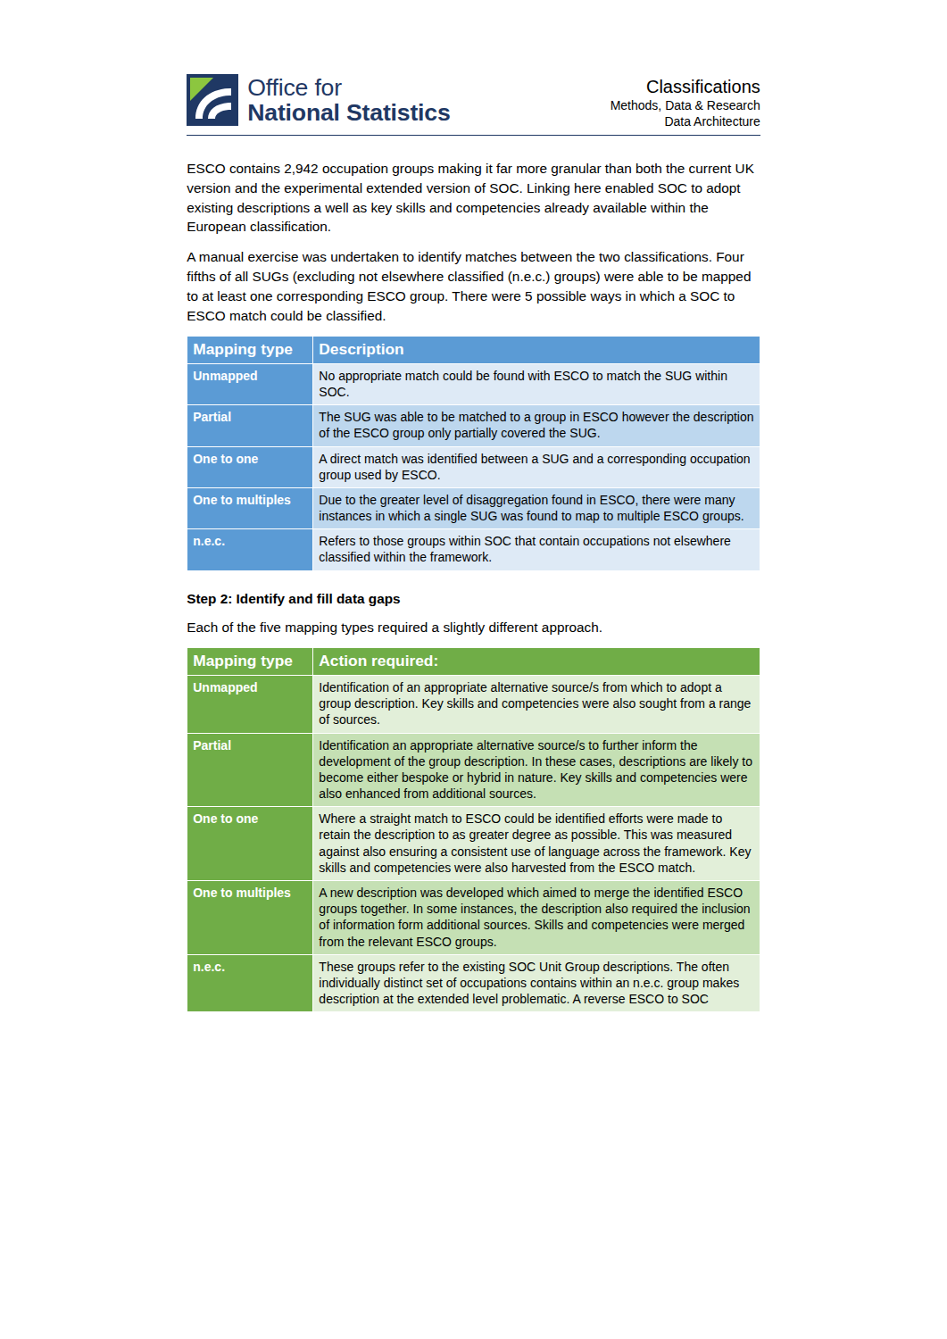Office for
National Statistics
Classifications
Methods, Data & Research
Data Architecture
ESCO contains 2,942 occupation groups making it far more granular than both the current UK version and the experimental extended version of SOC. Linking here enabled SOC to adopt existing descriptions a well as key skills and competencies already available within the European classification.
A manual exercise was undertaken to identify matches between the two classifications. Four fifths of all SUGs (excluding not elsewhere classified (n.e.c.) groups) were able to be mapped to at least one corresponding ESCO group. There were 5 possible ways in which a SOC to ESCO match could be classified.
| Mapping type | Description |
| --- | --- |
| Unmapped | No appropriate match could be found with ESCO to match the SUG within SOC. |
| Partial | The SUG was able to be matched to a group in ESCO however the description of the ESCO group only partially covered the SUG. |
| One to one | A direct match was identified between a SUG and a corresponding occupation group used by ESCO. |
| One to multiples | Due to the greater level of disaggregation found in ESCO, there were many instances in which a single SUG was found to map to multiple ESCO groups. |
| n.e.c. | Refers to those groups within SOC that contain occupations not elsewhere classified within the framework. |
Step 2: Identify and fill data gaps
Each of the five mapping types required a slightly different approach.
| Mapping type | Action required: |
| --- | --- |
| Unmapped | Identification of an appropriate alternative source/s from which to adopt a group description. Key skills and competencies were also sought from a range of sources. |
| Partial | Identification an appropriate alternative source/s to further inform the development of the group description. In these cases, descriptions are likely to become either bespoke or hybrid in nature. Key skills and competencies were also enhanced from additional sources. |
| One to one | Where a straight match to ESCO could be identified efforts were made to retain the description to as greater degree as possible. This was measured against also ensuring a consistent use of language across the framework. Key skills and competencies were also harvested from the ESCO match. |
| One to multiples | A new description was developed which aimed to merge the identified ESCO groups together. In some instances, the description also required the inclusion of information form additional sources. Skills and competencies were merged from the relevant ESCO groups. |
| n.e.c. | These groups refer to the existing SOC Unit Group descriptions. The often individually distinct set of occupations contains within an n.e.c. group makes description at the extended level problematic. A reverse ESCO to SOC |